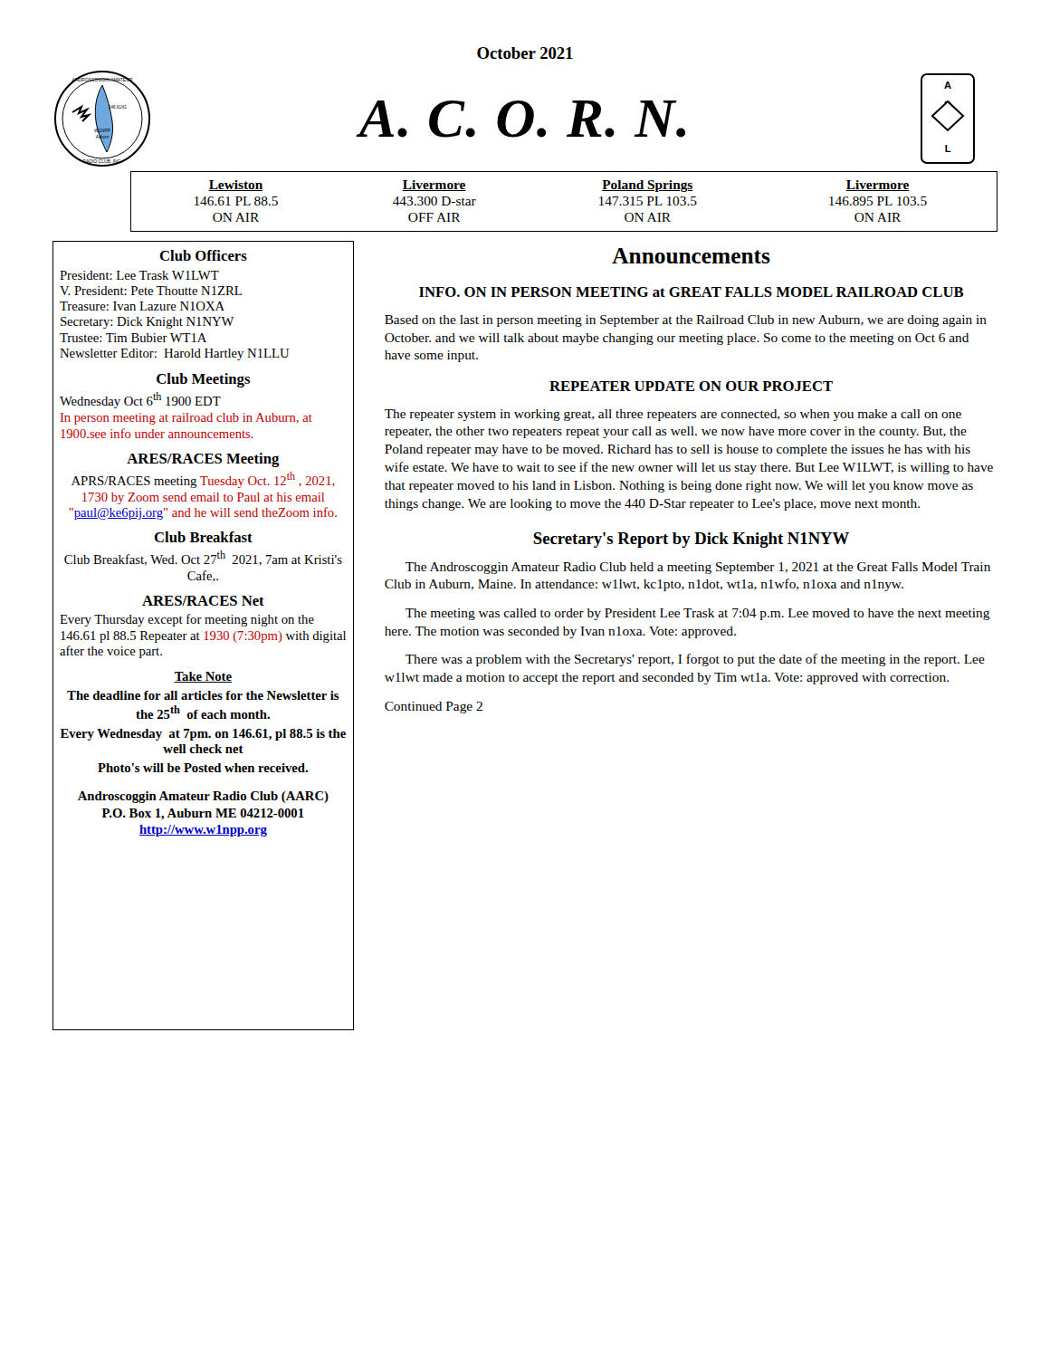October 2021
ANDROSCOGGIN AMATEUR RADIO CLUB, INC. W1NPP Auburn 146.61/61
A. C. O. R. N.
A R R L
| Lewiston 146.61 PL 88.5 ON AIR | Livermore 443.300 D-star OFF AIR | Poland Springs 147.315 PL 103.5 ON AIR | Livermore 146.895 PL 103.5 ON AIR |
Club Officers
President: Lee Trask W1LWT
V. President: Pete Thoutte N1ZRL
Treasure: Ivan Lazure N1OXA
Secretary: Dick Knight N1NYW
Trustee: Tim Bubier WT1A
Newsletter Editor: Harold Hartley N1LLU
Club Meetings
Wednesday Oct 6th 1900 EDT
In person meeting at railroad club in Auburn, at 1900.see info under announcements.
ARES/RACES Meeting
APRS/RACES meeting Tuesday Oct. 12th , 2021, 1730 by Zoom send email to Paul at his email "paul@ke6pij.org" and he will send theZoom info.
Club Breakfast
Club Breakfast, Wed. Oct 27th 2021, 7am at Kristi's Cafe,.
ARES/RACES Net
Every Thursday except for meeting night on the 146.61 pl 88.5 Repeater at 1930 (7:30pm) with digital after the voice part.
Take Note
The deadline for all articles for the Newsletter is the 25th of each month.
Every Wednesday at 7pm. on 146.61, pl 88.5 is the well check net
Photo's will be Posted when received.
Androscoggin Amateur Radio Club (AARC)
P.O. Box 1, Auburn ME 04212-0001
http://www.w1npp.org
Announcements
INFO. ON IN PERSON MEETING at GREAT FALLS MODEL RAILROAD CLUB
Based on the last in person meeting in September at the Railroad Club in new Auburn, we are doing again in October. and we will talk about maybe changing our meeting place. So come to the meeting on Oct 6 and have some input.
REPEATER UPDATE ON OUR PROJECT
The repeater system in working great, all three repeaters are connected, so when you make a call on one repeater, the other two repeaters repeat your call as well. we now have more cover in the county. But, the Poland repeater may have to be moved. Richard has to sell is house to complete the issues he has with his wife estate. We have to wait to see if the new owner will let us stay there. But Lee W1LWT, is willing to have that repeater moved to his land in Lisbon. Nothing is being done right now. We will let you know move as things change. We are looking to move the 440 D-Star repeater to Lee's place, move next month.
Secretary's Report by Dick Knight N1NYW
The Androscoggin Amateur Radio Club held a meeting September 1, 2021 at the Great Falls Model Train Club in Auburn, Maine. In attendance: w1lwt, kc1pto, n1dot, wt1a, n1wfo, n1oxa and n1nyw.
The meeting was called to order by President Lee Trask at 7:04 p.m. Lee moved to have the next meeting here. The motion was seconded by Ivan n1oxa. Vote: approved.
There was a problem with the Secretarys' report, I forgot to put the date of the meeting in the report. Lee w1lwt made a motion to accept the report and seconded by Tim wt1a. Vote: approved with correction.
Continued Page 2